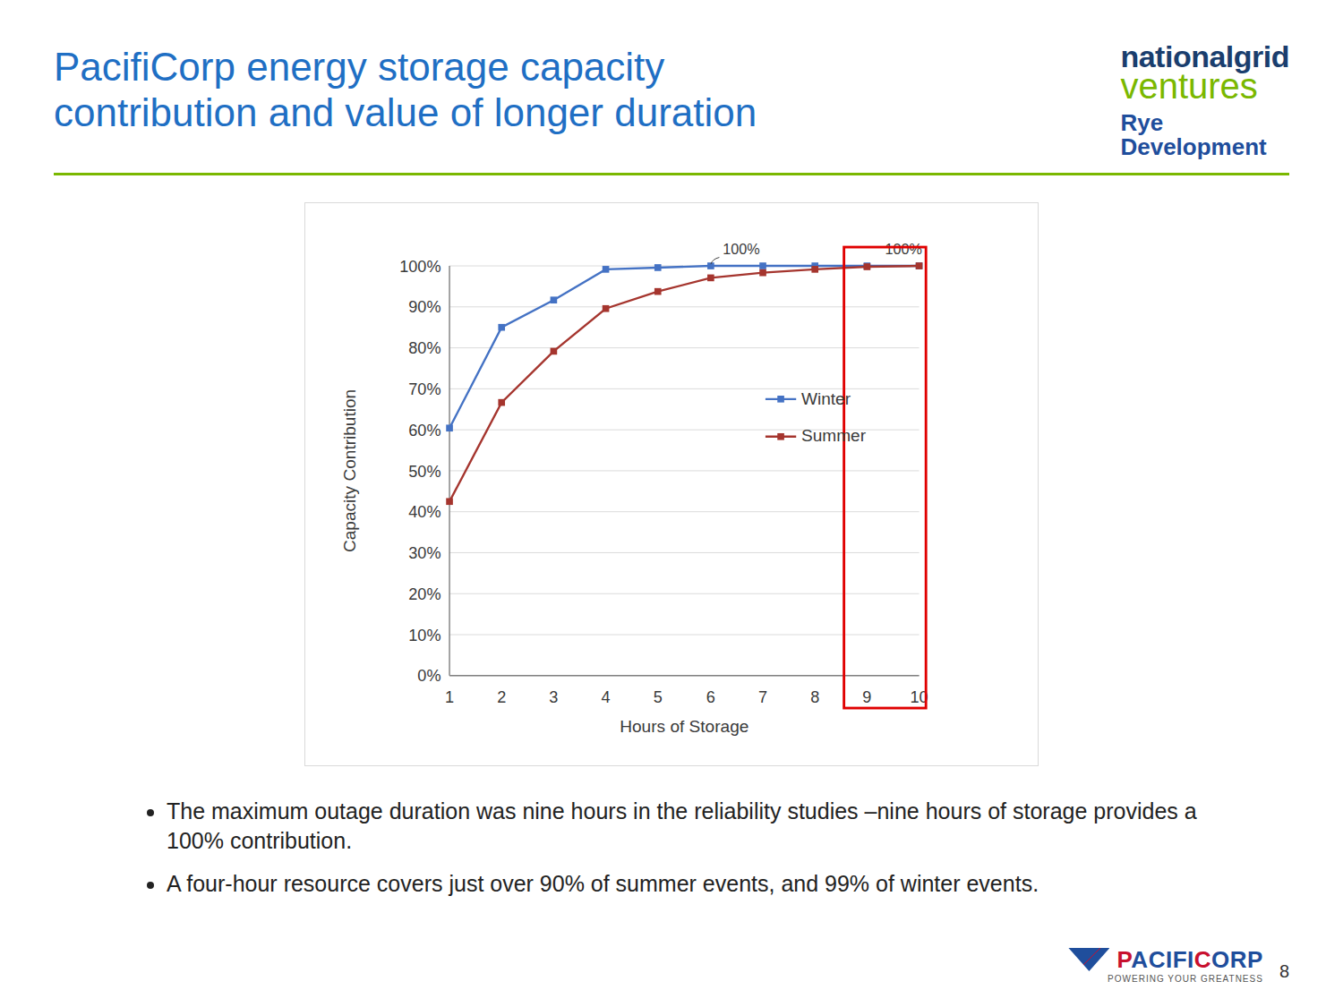PacifiCorp energy storage capacity
contribution and value of longer duration
national grid
ventures Rye
Development
100% 90% 80% 70% 60% 50% 40% 30% 20% 10% 0% 1 2 3 4 5 6 7 8 9 10 Hours of Storage Capacity Contribution 100% 100% Winter Summer
The maximum outage duration was nine hours in the reliability studies –nine hours of storage provides a 100% contribution.
A four-hour resource covers just over 90% of summer events, and 99% of winter events.
PACIFICORP
POWERING YOUR GREATNESS
8